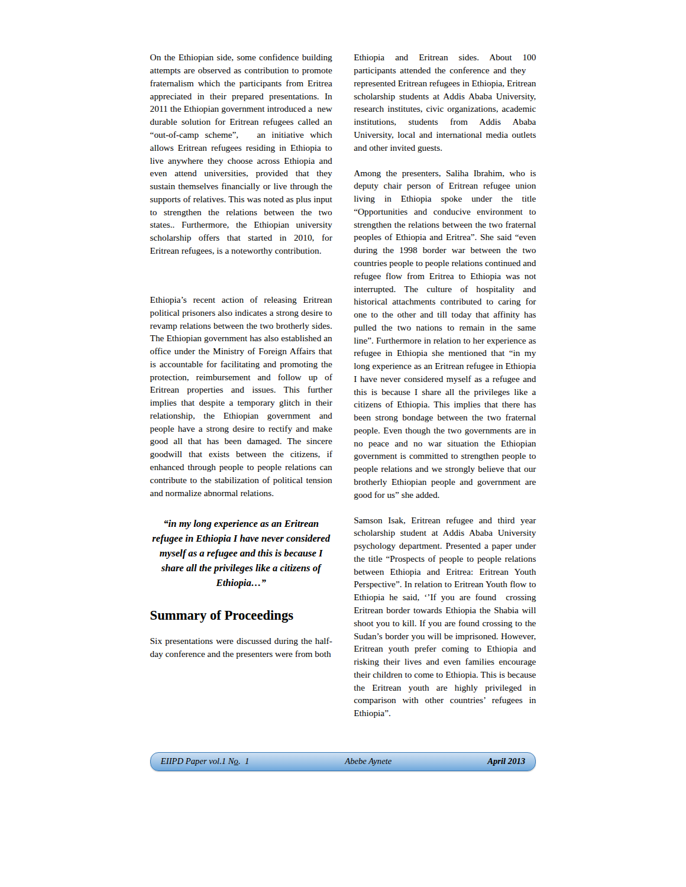On the Ethiopian side, some confidence building attempts are observed as contribution to promote fraternalism which the participants from Eritrea appreciated in their prepared presentations. In 2011 the Ethiopian government introduced a new durable solution for Eritrean refugees called an “out-of-camp scheme”, an initiative which allows Eritrean refugees residing in Ethiopia to live anywhere they choose across Ethiopia and even attend universities, provided that they sustain themselves financially or live through the supports of relatives. This was noted as plus input to strengthen the relations between the two states.. Furthermore, the Ethiopian university scholarship offers that started in 2010, for Eritrean refugees, is a noteworthy contribution.
Ethiopia’s recent action of releasing Eritrean political prisoners also indicates a strong desire to revamp relations between the two brotherly sides. The Ethiopian government has also established an office under the Ministry of Foreign Affairs that is accountable for facilitating and promoting the protection, reimbursement and follow up of Eritrean properties and issues. This further implies that despite a temporary glitch in their relationship, the Ethiopian government and people have a strong desire to rectify and make good all that has been damaged. The sincere goodwill that exists between the citizens, if enhanced through people to people relations can contribute to the stabilization of political tension and normalize abnormal relations.
“in my long experience as an Eritrean refugee in Ethiopia I have never considered myself as a refugee and this is because I share all the privileges like a citizens of Ethiopia…”
Summary of Proceedings
Six presentations were discussed during the half-day conference and the presenters were from both
Ethiopia and Eritrean sides. About 100 participants attended the conference and they represented Eritrean refugees in Ethiopia, Eritrean scholarship students at Addis Ababa University, research institutes, civic organizations, academic institutions, students from Addis Ababa University, local and international media outlets and other invited guests.
Among the presenters, Saliha Ibrahim, who is deputy chair person of Eritrean refugee union living in Ethiopia spoke under the title “Opportunities and conducive environment to strengthen the relations between the two fraternal peoples of Ethiopia and Eritrea”. She said “even during the 1998 border war between the two countries people to people relations continued and refugee flow from Eritrea to Ethiopia was not interrupted. The culture of hospitality and historical attachments contributed to caring for one to the other and till today that affinity has pulled the two nations to remain in the same line”. Furthermore in relation to her experience as refugee in Ethiopia she mentioned that “in my long experience as an Eritrean refugee in Ethiopia I have never considered myself as a refugee and this is because I share all the privileges like a citizens of Ethiopia. This implies that there has been strong bondage between the two fraternal people. Even though the two governments are in no peace and no war situation the Ethiopian government is committed to strengthen people to people relations and we strongly believe that our brotherly Ethiopian people and government are good for us” she added.
Samson Isak, Eritrean refugee and third year scholarship student at Addis Ababa University psychology department. Presented a paper under the title “Prospects of people to people relations between Ethiopia and Eritrea: Eritrean Youth Perspective”. In relation to Eritrean Youth flow to Ethiopia he said, ‘’If you are found crossing Eritrean border towards Ethiopia the Shabia will shoot you to kill. If you are found crossing to the Sudan’s border you will be imprisoned. However, Eritrean youth prefer coming to Ethiopia and risking their lives and even families encourage their children to come to Ethiopia. This is because the Eritrean youth are highly privileged in comparison with other countries’ refugees in Ethiopia”.
EIIPD Paper vol.1 No. 1
Abebe Aynete
April 2013